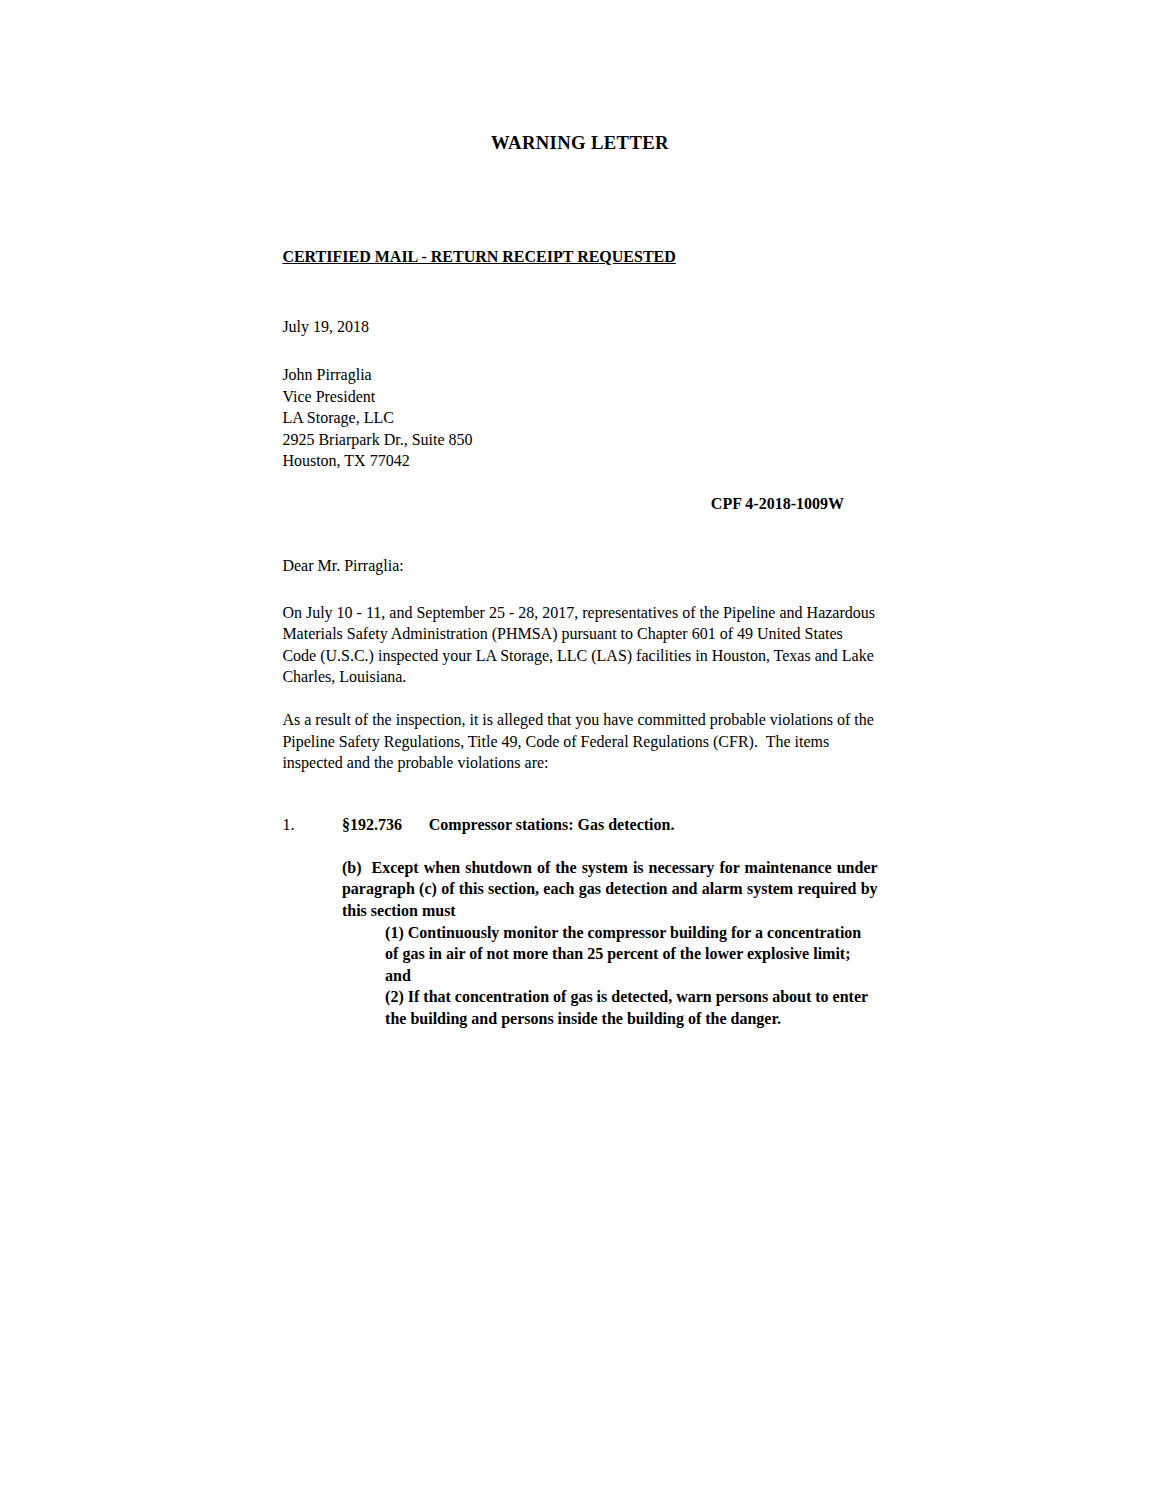WARNING LETTER
CERTIFIED MAIL - RETURN RECEIPT REQUESTED
July 19, 2018
John Pirraglia
Vice President
LA Storage, LLC
2925 Briarpark Dr., Suite 850
Houston, TX 77042
CPF 4-2018-1009W
Dear Mr. Pirraglia:
On July 10 - 11, and September 25 - 28, 2017, representatives of the Pipeline and Hazardous Materials Safety Administration (PHMSA) pursuant to Chapter 601 of 49 United States Code (U.S.C.) inspected your LA Storage, LLC (LAS) facilities in Houston, Texas and Lake Charles, Louisiana.
As a result of the inspection, it is alleged that you have committed probable violations of the Pipeline Safety Regulations, Title 49, Code of Federal Regulations (CFR). The items inspected and the probable violations are:
1.
§192.736 Compressor stations: Gas detection.
(b) Except when shutdown of the system is necessary for maintenance under paragraph (c) of this section, each gas detection and alarm system required by this section must (1) Continuously monitor the compressor building for a concentration of gas in air of not more than 25 percent of the lower explosive limit; and (2) If that concentration of gas is detected, warn persons about to enter the building and persons inside the building of the danger.